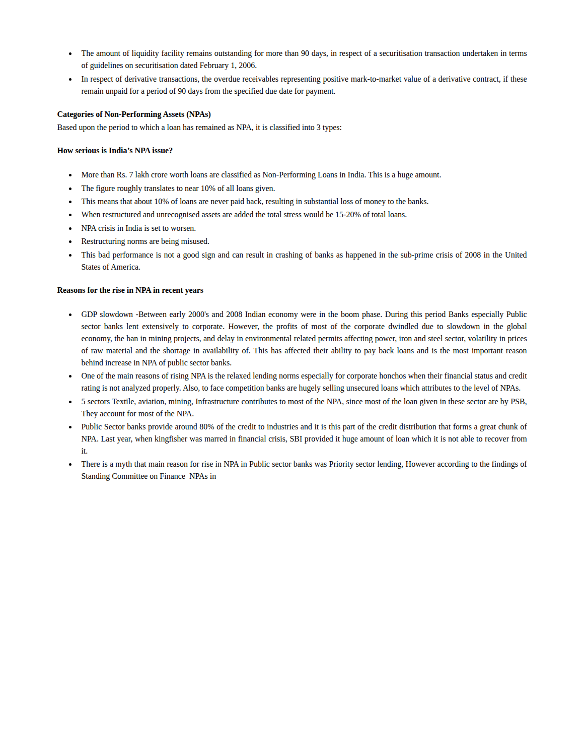The amount of liquidity facility remains outstanding for more than 90 days, in respect of a securitisation transaction undertaken in terms of guidelines on securitisation dated February 1, 2006.
In respect of derivative transactions, the overdue receivables representing positive mark-to-market value of a derivative contract, if these remain unpaid for a period of 90 days from the specified due date for payment.
Categories of Non-Performing Assets (NPAs)
Based upon the period to which a loan has remained as NPA, it is classified into 3 types:
How serious is India’s NPA issue?
More than Rs. 7 lakh crore worth loans are classified as Non-Performing Loans in India. This is a huge amount.
The figure roughly translates to near 10% of all loans given.
This means that about 10% of loans are never paid back, resulting in substantial loss of money to the banks.
When restructured and unrecognised assets are added the total stress would be 15-20% of total loans.
NPA crisis in India is set to worsen.
Restructuring norms are being misused.
This bad performance is not a good sign and can result in crashing of banks as happened in the sub-prime crisis of 2008 in the United States of America.
Reasons for the rise in NPA in recent years
GDP slowdown -Between early 2000's and 2008 Indian economy were in the boom phase. During this period Banks especially Public sector banks lent extensively to corporate. However, the profits of most of the corporate dwindled due to slowdown in the global economy, the ban in mining projects, and delay in environmental related permits affecting power, iron and steel sector, volatility in prices of raw material and the shortage in availability of. This has affected their ability to pay back loans and is the most important reason behind increase in NPA of public sector banks.
One of the main reasons of rising NPA is the relaxed lending norms especially for corporate honchos when their financial status and credit rating is not analyzed properly. Also, to face competition banks are hugely selling unsecured loans which attributes to the level of NPAs.
5 sectors Textile, aviation, mining, Infrastructure contributes to most of the NPA, since most of the loan given in these sector are by PSB, They account for most of the NPA.
Public Sector banks provide around 80% of the credit to industries and it is this part of the credit distribution that forms a great chunk of NPA. Last year, when kingfisher was marred in financial crisis, SBI provided it huge amount of loan which it is not able to recover from it.
There is a myth that main reason for rise in NPA in Public sector banks was Priority sector lending, However according to the findings of Standing Committee on Finance NPAs in